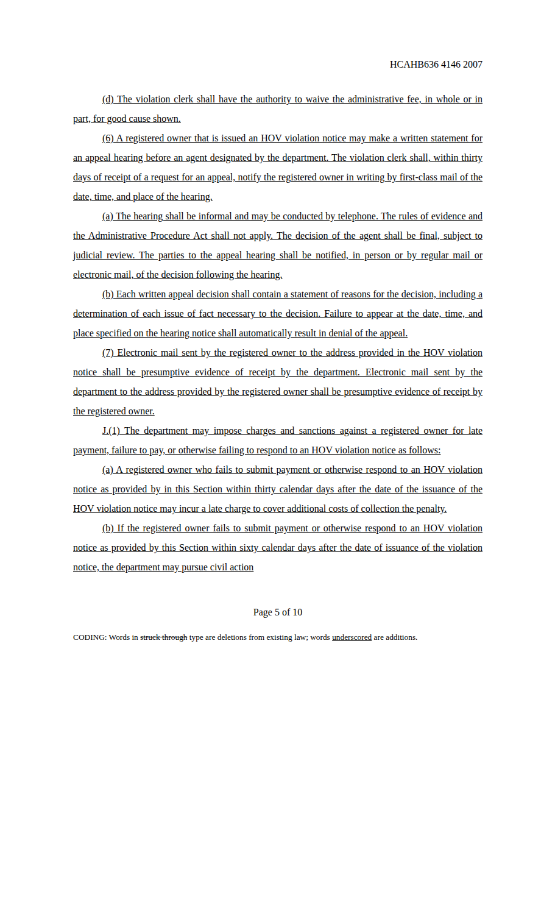HCAHB636 4146 2007
(d) The violation clerk shall have the authority to waive the administrative fee, in whole or in part, for good cause shown.
(6) A registered owner that is issued an HOV violation notice may make a written statement for an appeal hearing before an agent designated by the department. The violation clerk shall, within thirty days of receipt of a request for an appeal, notify the registered owner in writing by first-class mail of the date, time, and place of the hearing.
(a) The hearing shall be informal and may be conducted by telephone. The rules of evidence and the Administrative Procedure Act shall not apply. The decision of the agent shall be final, subject to judicial review. The parties to the appeal hearing shall be notified, in person or by regular mail or electronic mail, of the decision following the hearing.
(b) Each written appeal decision shall contain a statement of reasons for the decision, including a determination of each issue of fact necessary to the decision. Failure to appear at the date, time, and place specified on the hearing notice shall automatically result in denial of the appeal.
(7) Electronic mail sent by the registered owner to the address provided in the HOV violation notice shall be presumptive evidence of receipt by the department. Electronic mail sent by the department to the address provided by the registered owner shall be presumptive evidence of receipt by the registered owner.
J.(1) The department may impose charges and sanctions against a registered owner for late payment, failure to pay, or otherwise failing to respond to an HOV violation notice as follows:
(a) A registered owner who fails to submit payment or otherwise respond to an HOV violation notice as provided by in this Section within thirty calendar days after the date of the issuance of the HOV violation notice may incur a late charge to cover additional costs of collection the penalty.
(b) If the registered owner fails to submit payment or otherwise respond to an HOV violation notice as provided by this Section within sixty calendar days after the date of issuance of the violation notice, the department may pursue civil action
Page 5 of 10
CODING: Words in struck through type are deletions from existing law; words underscored are additions.